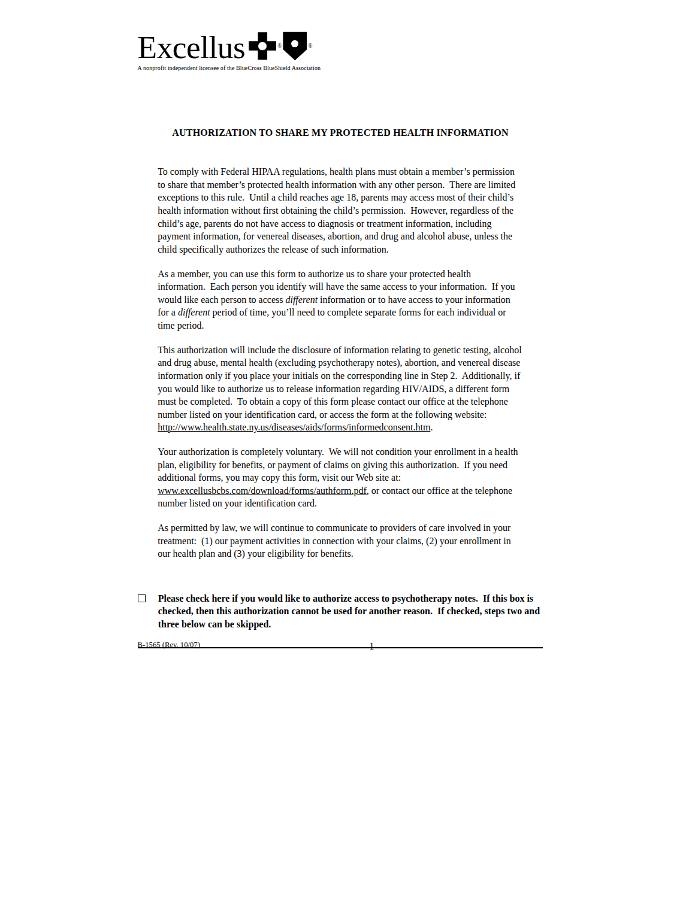Excellus ® ®
A nonprofit independent licensee of the BlueCross BlueShield Association
AUTHORIZATION TO SHARE MY PROTECTED HEALTH INFORMATION
To comply with Federal HIPAA regulations, health plans must obtain a member’s permission to share that member’s protected health information with any other person. There are limited exceptions to this rule. Until a child reaches age 18, parents may access most of their child’s health information without first obtaining the child’s permission. However, regardless of the child’s age, parents do not have access to diagnosis or treatment information, including payment information, for venereal diseases, abortion, and drug and alcohol abuse, unless the child specifically authorizes the release of such information.
As a member, you can use this form to authorize us to share your protected health information. Each person you identify will have the same access to your information. If you would like each person to access different information or to have access to your information for a different period of time, you’ll need to complete separate forms for each individual or time period.
This authorization will include the disclosure of information relating to genetic testing, alcohol and drug abuse, mental health (excluding psychotherapy notes), abortion, and venereal disease information only if you place your initials on the corresponding line in Step 2. Additionally, if you would like to authorize us to release information regarding HIV/AIDS, a different form must be completed. To obtain a copy of this form please contact our office at the telephone number listed on your identification card, or access the form at the following website: http://www.health.state.ny.us/diseases/aids/forms/informedconsent.htm.
Your authorization is completely voluntary. We will not condition your enrollment in a health plan, eligibility for benefits, or payment of claims on giving this authorization. If you need additional forms, you may copy this form, visit our Web site at: www.excellusbcbs.com/download/forms/authform.pdf, or contact our office at the telephone number listed on your identification card.
As permitted by law, we will continue to communicate to providers of care involved in your treatment: (1) our payment activities in connection with your claims, (2) your enrollment in our health plan and (3) your eligibility for benefits.
Please check here if you would like to authorize access to psychotherapy notes. If this box is checked, then this authorization cannot be used for another reason. If checked, steps two and three below can be skipped.
B-1565 (Rev. 10/07)
1